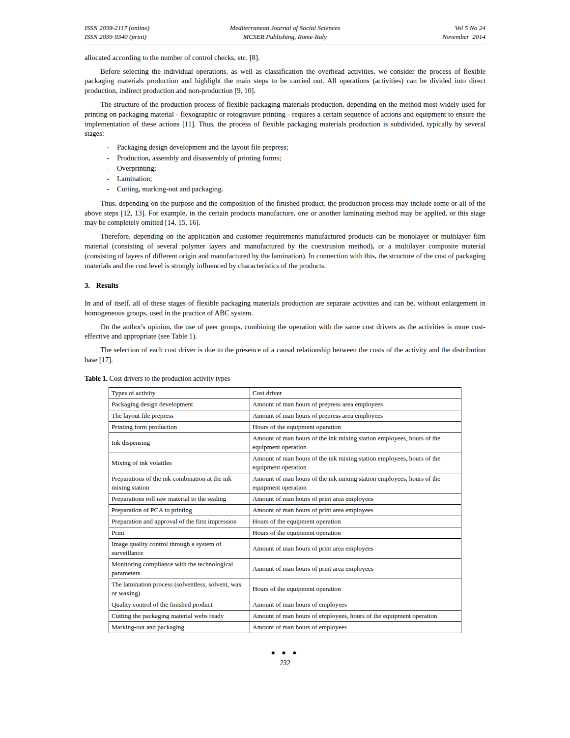ISSN 2039-2117 (online)
ISSN 2039-9340 (print)
Mediterranean Journal of Social Sciences
MCSER Publishing, Rome-Italy
Vol 5 No 24
November 2014
allocated according to the number of control checks, etc. [8].
Before selecting the individual operations, as well as classification the overhead activities, we consider the process of flexible packaging materials production and highlight the main steps to be carried out. All operations (activities) can be divided into direct production, indirect production and non-production [9, 10].
The structure of the production process of flexible packaging materials production, depending on the method most widely used for printing on packaging material - flexographic or rotogravure printing - requires a certain sequence of actions and equipment to ensure the implementation of these actions [11]. Thus, the process of flexible packaging materials production is subdivided, typically by several stages:
Packaging design development and the layout file prepress;
Production, assembly and disassembly of printing forms;
Overprinting;
Lamination;
Cutting, marking-out and packaging.
Thus, depending on the purpose and the composition of the finished product, the production process may include some or all of the above steps [12, 13]. For example, in the certain products manufacture, one or another laminating method may be applied, or this stage may be completely omitted [14, 15, 16].
Therefore, depending on the application and customer requirements manufactured products can be monolayer or multilayer film material (consisting of several polymer layers and manufactured by the coextrusion method), or a multilayer composite material (consisting of layers of different origin and manufactured by the lamination). In connection with this, the structure of the cost of packaging materials and the cost level is strongly influenced by characteristics of the products.
3. Results
In and of itself, all of these stages of flexible packaging materials production are separate activities and can be, without enlargement in homogeneous groups, used in the practice of ABC system.
On the author's opinion, the use of peer groups, combining the operation with the same cost drivers as the activities is more cost-effective and appropriate (see Table 1).
The selection of each cost driver is due to the presence of a causal relationship between the costs of the activity and the distribution base [17].
Table 1. Cost drivers to the production activity types
| Types of activity | Cost driver |
| Packaging design development | Amount of man hours of prepress area employees |
| The layout file prepress | Amount of man hours of prepress area employees |
| Printing form production | Hours of the equipment operation |
| Ink dispensing | Amount of man hours of the ink mixing station employees, hours of the equipment operation |
| Mixing of ink volatiles | Amount of man hours of the ink mixing station employees, hours of the equipment operation |
| Preparations of the ink combination at the ink mixing station | Amount of man hours of the ink mixing station employees, hours of the equipment operation |
| Preparations roll raw material to the sealing | Amount of man hours of print area employees |
| Preparation of PCA to printing | Amount of man hours of print area employees |
| Preparation and approval of the first impression | Hours of the equipment operation |
| Print | Hours of the equipment operation |
| Image quality control through a system of surveillance | Amount of man hours of print area employees |
| Monitoring compliance with the technological parameters | Amount of man hours of print area employees |
| The lamination process (solventless, solvent, wax or waxing) | Hours of the equipment operation |
| Quality control of the finished product | Amount of man hours of employees |
| Cutting the packaging material webs ready | Amount of man hours of employees, hours of the equipment operation |
| Marking-out and packaging | Amount of man hours of employees |
● ● ●
232